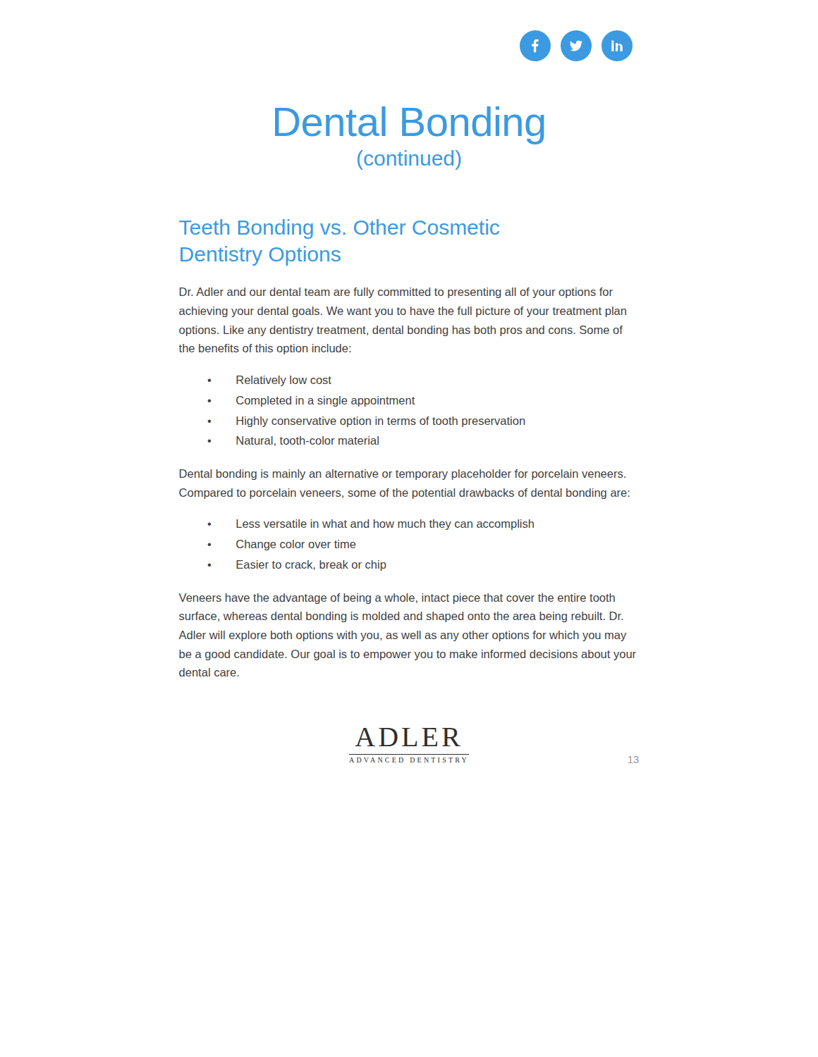Dental Bonding
(continued)
Teeth Bonding vs. Other Cosmetic
Dentistry Options
Dr. Adler and our dental team are fully committed to presenting all of your options for achieving your dental goals. We want you to have the full picture of your treatment plan options. Like any dentistry treatment, dental bonding has both pros and cons. Some of the benefits of this option include:
Relatively low cost
Completed in a single appointment
Highly conservative option in terms of tooth preservation
Natural, tooth-color material
Dental bonding is mainly an alternative or temporary placeholder for porcelain veneers. Compared to porcelain veneers, some of the potential drawbacks of dental bonding are:
Less versatile in what and how much they can accomplish
Change color over time
Easier to crack, break or chip
Veneers have the advantage of being a whole, intact piece that cover the entire tooth surface, whereas dental bonding is molded and shaped onto the area being rebuilt. Dr. Adler will explore both options with you, as well as any other options for which you may be a good candidate. Our goal is to empower you to make informed decisions about your dental care.
ADLER
ADVANCED DENTISTRY
13